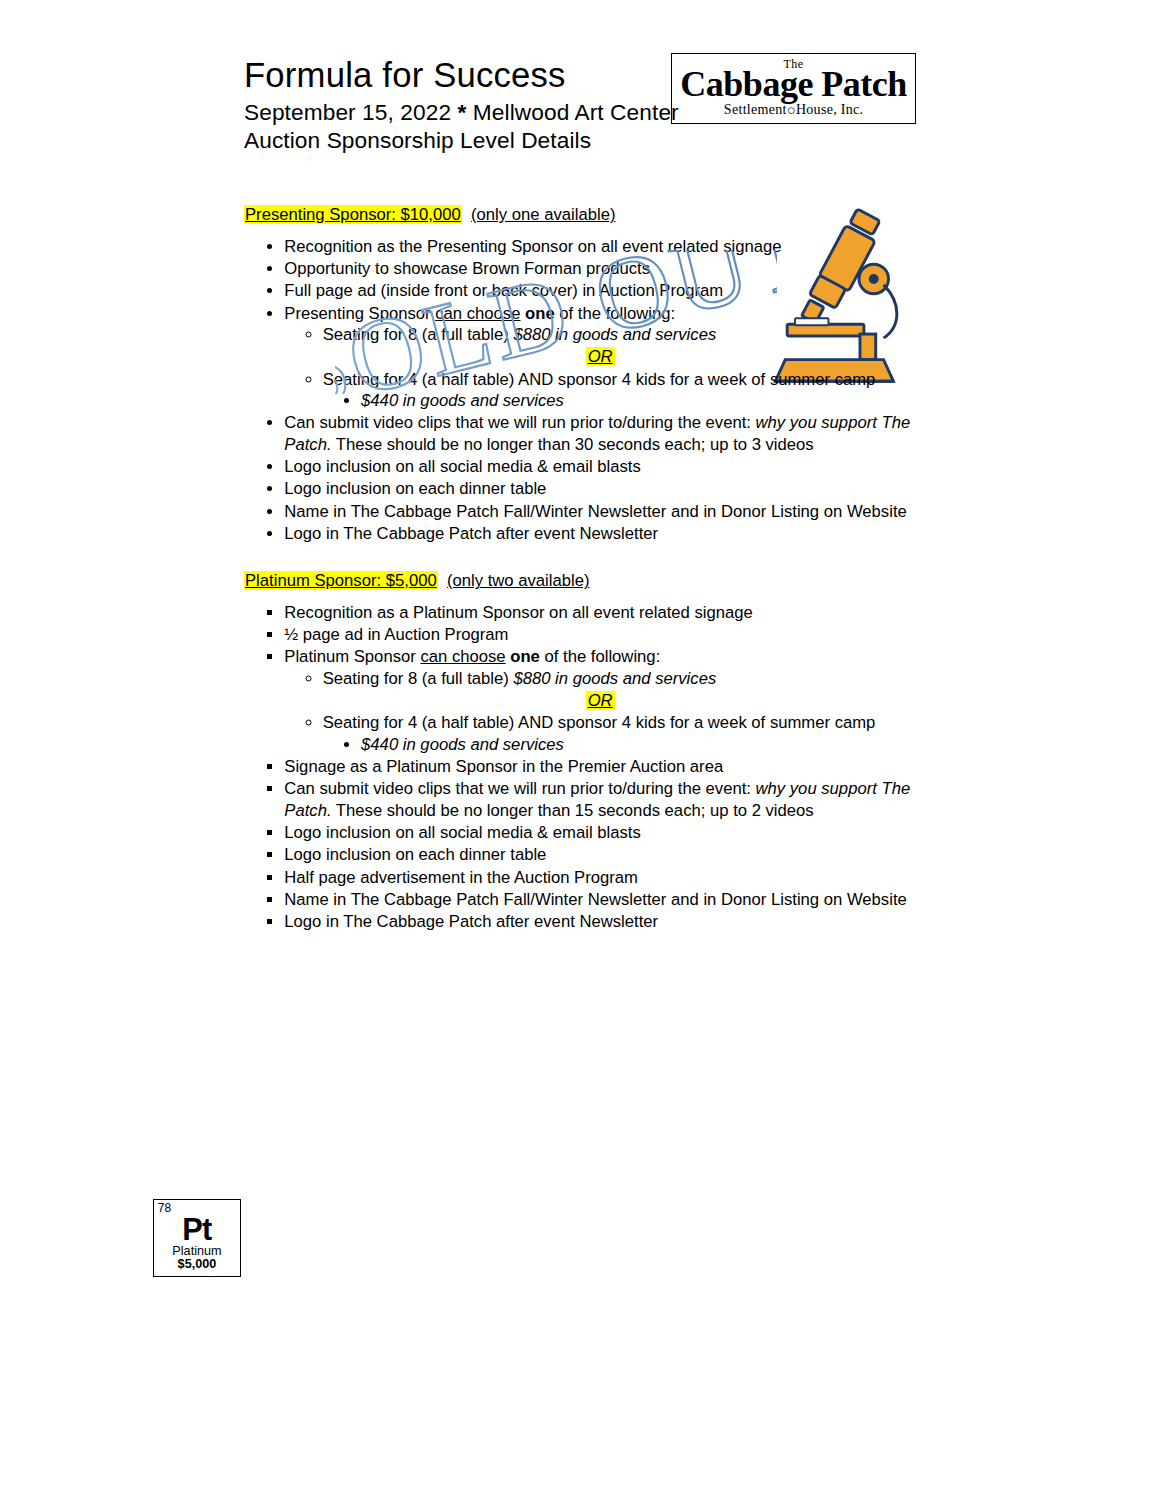The Cabbage Patch Settlement○House, Inc.
Formula for Success
September 15, 2022 * Mellwood Art Center
Auction Sponsorship Level Details
SOLD OUT
Presenting Sponsor: $10,000 (only one available)
Recognition as the Presenting Sponsor on all event related signage
Opportunity to showcase Brown Forman products
Full page ad (inside front or back cover) in Auction Program
Presenting Sponsor can choose one of the following:
Seating for 8 (a full table) $880 in goods and services
OR
Seating for 4 (a half table) AND sponsor 4 kids for a week of summer camp
$440 in goods and services
Can submit video clips that we will run prior to/during the event: why you support The Patch. These should be no longer than 30 seconds each; up to 3 videos
Logo inclusion on all social media & email blasts
Logo inclusion on each dinner table
Name in The Cabbage Patch Fall/Winter Newsletter and in Donor Listing on Website
Logo in The Cabbage Patch after event Newsletter
78
Pt
Platinum
$5,000
Platinum Sponsor: $5,000 (only two available)
Recognition as a Platinum Sponsor on all event related signage
½ page ad in Auction Program
Platinum Sponsor can choose one of the following:
Seating for 8 (a full table) $880 in goods and services
OR
Seating for 4 (a half table) AND sponsor 4 kids for a week of summer camp
$440 in goods and services
Signage as a Platinum Sponsor in the Premier Auction area
Can submit video clips that we will run prior to/during the event: why you support The Patch. These should be no longer than 15 seconds each; up to 2 videos
Logo inclusion on all social media & email blasts
Logo inclusion on each dinner table
Half page advertisement in the Auction Program
Name in The Cabbage Patch Fall/Winter Newsletter and in Donor Listing on Website
Logo in The Cabbage Patch after event Newsletter